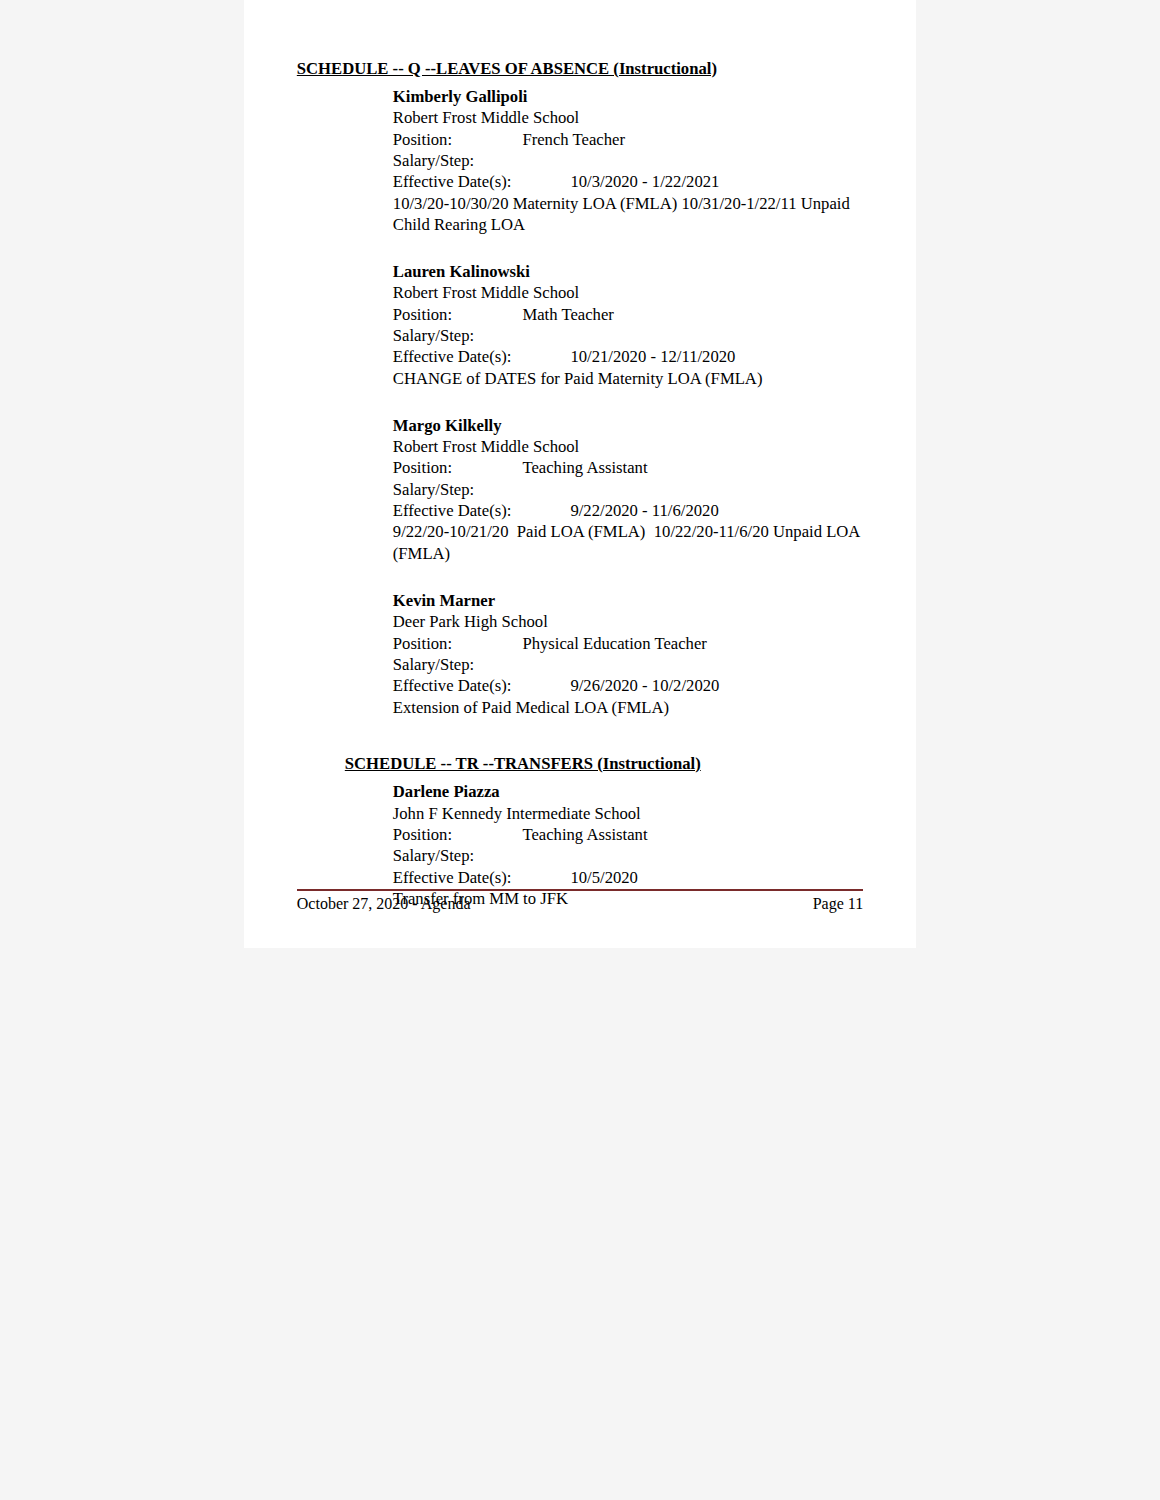SCHEDULE -- Q --LEAVES OF ABSENCE (Instructional)
Kimberly Gallipoli
Robert Frost Middle School
Position: French Teacher
Salary/Step:
Effective Date(s): 10/3/2020 - 1/22/2021
10/3/20-10/30/20 Maternity LOA (FMLA) 10/31/20-1/22/11 Unpaid
Child Rearing LOA
Lauren Kalinowski
Robert Frost Middle School
Position: Math Teacher
Salary/Step:
Effective Date(s): 10/21/2020 - 12/11/2020
CHANGE of DATES for Paid Maternity LOA (FMLA)
Margo Kilkelly
Robert Frost Middle School
Position: Teaching Assistant
Salary/Step:
Effective Date(s): 9/22/2020 - 11/6/2020
9/22/20-10/21/20 Paid LOA (FMLA) 10/22/20-11/6/20 Unpaid LOA (FMLA)
Kevin Marner
Deer Park High School
Position: Physical Education Teacher
Salary/Step:
Effective Date(s): 9/26/2020 - 10/2/2020
Extension of Paid Medical LOA (FMLA)
SCHEDULE -- TR --TRANSFERS (Instructional)
Darlene Piazza
John F Kennedy Intermediate School
Position: Teaching Assistant
Salary/Step:
Effective Date(s): 10/5/2020
Transfer from MM to JFK
October 27, 2020 - Agenda Page 11